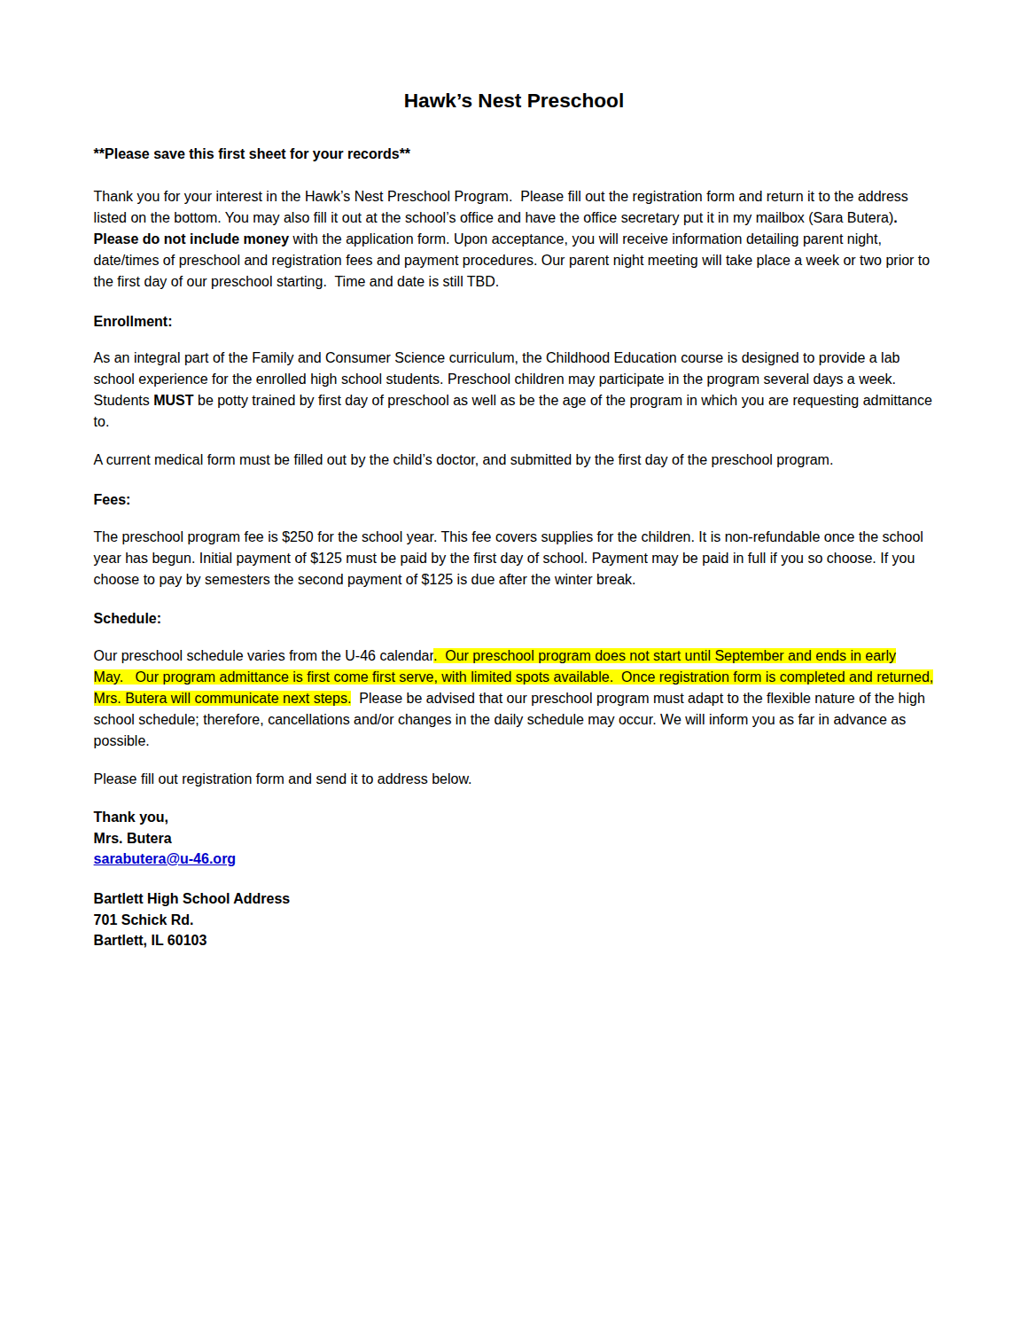Hawk’s Nest Preschool
**Please save this first sheet for your records**
Thank you for your interest in the Hawk’s Nest Preschool Program. Please fill out the registration form and return it to the address listed on the bottom. You may also fill it out at the school’s office and have the office secretary put it in my mailbox (Sara Butera). Please do not include money with the application form. Upon acceptance, you will receive information detailing parent night, date/times of preschool and registration fees and payment procedures. Our parent night meeting will take place a week or two prior to the first day of our preschool starting. Time and date is still TBD.
Enrollment:
As an integral part of the Family and Consumer Science curriculum, the Childhood Education course is designed to provide a lab school experience for the enrolled high school students. Preschool children may participate in the program several days a week. Students MUST be potty trained by first day of preschool as well as be the age of the program in which you are requesting admittance to.
A current medical form must be filled out by the child’s doctor, and submitted by the first day of the preschool program.
Fees:
The preschool program fee is $250 for the school year. This fee covers supplies for the children. It is non-refundable once the school year has begun. Initial payment of $125 must be paid by the first day of school. Payment may be paid in full if you so choose. If you choose to pay by semesters the second payment of $125 is due after the winter break.
Schedule:
Our preschool schedule varies from the U-46 calendar. Our preschool program does not start until September and ends in early May. Our program admittance is first come first serve, with limited spots available. Once registration form is completed and returned, Mrs. Butera will communicate next steps. Please be advised that our preschool program must adapt to the flexible nature of the high school schedule; therefore, cancellations and/or changes in the daily schedule may occur. We will inform you as far in advance as possible.
Please fill out registration form and send it to address below.
Thank you,
Mrs. Butera
sarabutera@u-46.org
Bartlett High School Address
701 Schick Rd.
Bartlett, IL 60103